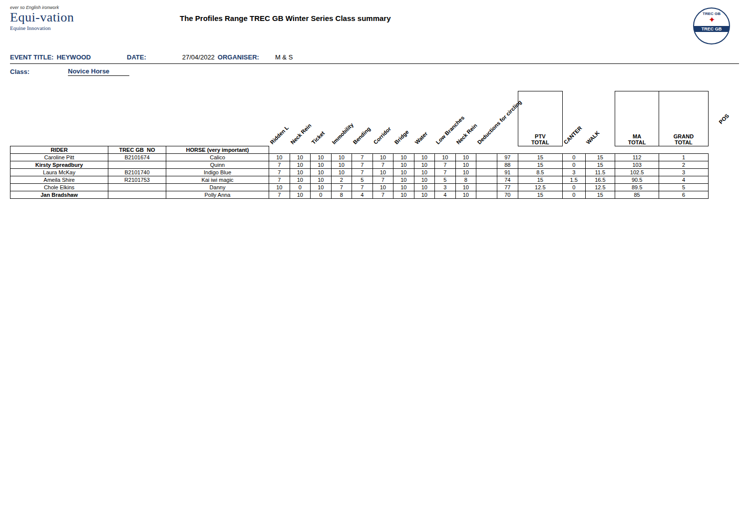ever so English ironwork
Equi-vation Equine Innovation
The Profiles Range TREC GB Winter Series Class summary
TREC GB
✦
TREC GB
| EVENT TITLE: | HEYWOOD | | DATE: | | 27/04/2022 | ORGANISER: | | M & S |
| Class: | Novice Horse |
| | | | Ridden L | Neck Rein | Ticket | Immobility | Bending | Corridor | Bridge | Water | Low Branches | Neck Rein | Deductions for circling | | PTV TOTAL | CANTER | WALK | MA TOTAL | GRAND TOTAL | POS |
| --- | --- | --- | --- | --- | --- | --- | --- | --- | --- | --- | --- | --- | --- | --- | --- | --- | --- | --- | --- | --- |
| RIDER | TREC GB NO | HORSE (very important) | |
| Caroline Pitt | B2101674 | Calico | 10 | 10 | 10 | 10 | 7 | 10 | 10 | 10 | 10 | 10 | | 97 | 15 | 0 | 15 | 112 | 1 |
| Kirsty Spreadbury | | Quinn | 7 | 10 | 10 | 10 | 7 | 7 | 10 | 10 | 7 | 10 | | 88 | 15 | 0 | 15 | 103 | 2 |
| Laura McKay | B2101740 | Indigo Blue | 7 | 10 | 10 | 10 | 7 | 10 | 10 | 10 | 7 | 10 | | 91 | 8.5 | 3 | 11.5 | 102.5 | 3 |
| Ameila Shire | R2101753 | Kai iwi magic | 7 | 10 | 10 | 2 | 5 | 7 | 10 | 10 | 5 | 8 | | 74 | 15 | 1.5 | 16.5 | 90.5 | 4 |
| Chole Elkins | | Danny | 10 | 0 | 10 | 7 | 7 | 10 | 10 | 10 | 3 | 10 | | 77 | 12.5 | 0 | 12.5 | 89.5 | 5 |
| Jan Bradshaw | | Polly Anna | 7 | 10 | 0 | 8 | 4 | 7 | 10 | 10 | 4 | 10 | | 70 | 15 | 0 | 15 | 85 | 6 |